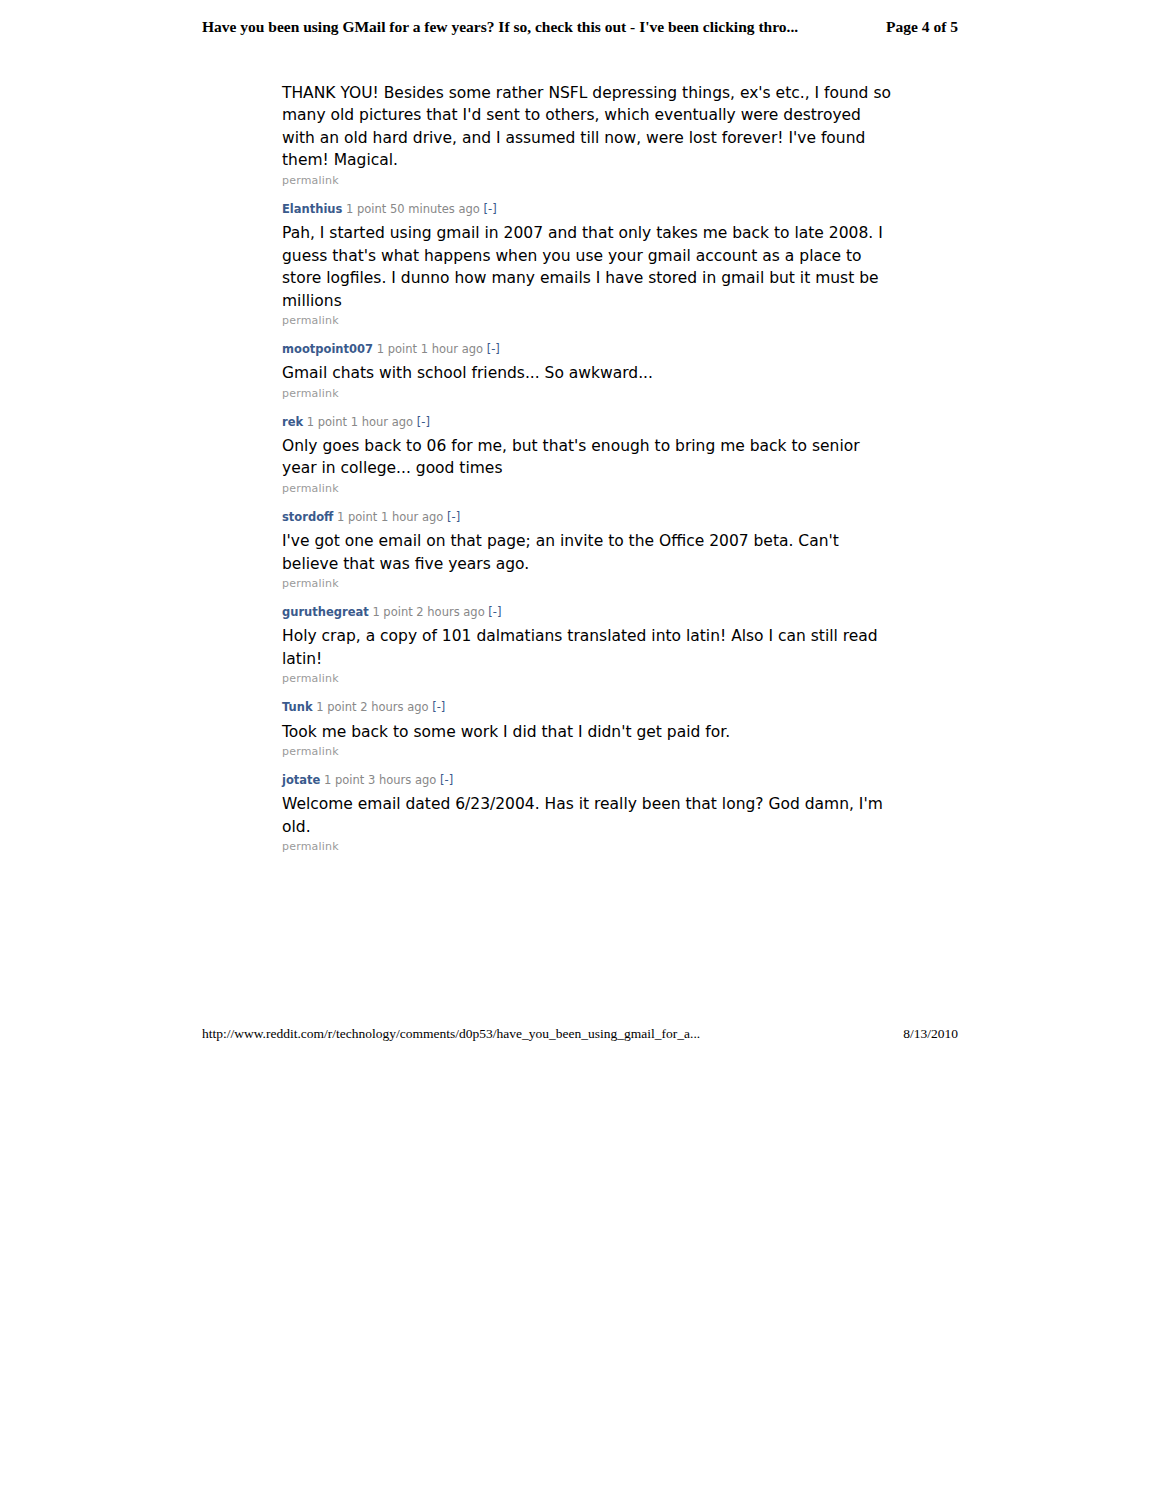Have you been using GMail for a few years? If so, check this out - I've been clicking thro... Page 4 of 5
THANK YOU! Besides some rather NSFL depressing things, ex's etc., I found so many old pictures that I'd sent to others, which eventually were destroyed with an old hard drive, and I assumed till now, were lost forever! I've found them! Magical.
permalink
Elanthius 1 point 50 minutes ago [-]
Pah, I started using gmail in 2007 and that only takes me back to late 2008. I guess that's what happens when you use your gmail account as a place to store logfiles. I dunno how many emails I have stored in gmail but it must be millions
permalink
mootpoint007 1 point 1 hour ago [-]
Gmail chats with school friends... So awkward...
permalink
rek 1 point 1 hour ago [-]
Only goes back to 06 for me, but that's enough to bring me back to senior year in college... good times
permalink
stordoff 1 point 1 hour ago [-]
I've got one email on that page; an invite to the Office 2007 beta. Can't believe that was five years ago.
permalink
guruthegreat 1 point 2 hours ago [-]
Holy crap, a copy of 101 dalmatians translated into latin! Also I can still read latin!
permalink
Tunk 1 point 2 hours ago [-]
Took me back to some work I did that I didn't get paid for.
permalink
jotate 1 point 3 hours ago [-]
Welcome email dated 6/23/2004. Has it really been that long? God damn, I'm old.
permalink
http://www.reddit.com/r/technology/comments/d0p53/have_you_been_using_gmail_for_a... 8/13/2010